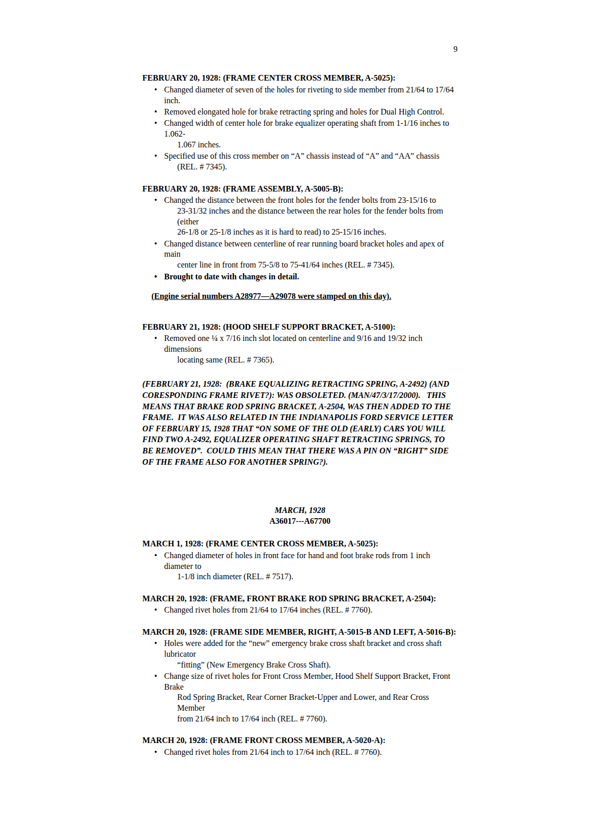9
FEBRUARY 20, 1928: (FRAME CENTER CROSS MEMBER, A-5025):
Changed diameter of seven of the holes for riveting to side member from 21/64 to 17/64 inch.
Removed elongated hole for brake retracting spring and holes for Dual High Control.
Changed width of center hole for brake equalizer operating shaft from 1-1/16 inches to 1.062-1.067 inches.
Specified use of this cross member on “A” chassis instead of “A” and “AA” chassis(REL. # 7345).
FEBRUARY 20, 1928: (FRAME ASSEMBLY, A-5005-B):
Changed the distance between the front holes for the fender bolts from 23-15/16 to23-31/32 inches and the distance between the rear holes for the fender bolts from (either 26-1/8 or 25-1/8 inches as it is hard to read) to 25-15/16 inches.
Changed distance between centerline of rear running board bracket holes and apex of maincenter line in front from 75-5/8 to 75-41/64 inches (REL. # 7345).
Brought to date with changes in detail.
(Engine serial numbers A28977—A29078 were stamped on this day).
FEBRUARY 21, 1928: (HOOD SHELF SUPPORT BRACKET, A-5100):
Removed one ¼ x 7/16 inch slot located on centerline and 9/16 and 19/32 inch dimensionslocating same (REL. # 7365).
(FEBRUARY 21, 1928: (BRAKE EQUALIZING RETRACTING SPRING, A-2492) (AND CORESPONDING FRAME RIVET?): WAS OBSOLETED. (MAN/47/3/17/2000). THIS MEANS THAT BRAKE ROD SPRING BRACKET, A-2504, WAS THEN ADDED TO THE FRAME. IT WAS ALSO RELATED IN THE INDIANAPOLIS FORD SERVICE LETTER OF FEBRUARY 15, 1928 THAT “ON SOME OF THE OLD (EARLY) CARS YOU WILL FIND TWO A-2492, EQUALIZER OPERATING SHAFT RETRACTING SPRINGS, TO BE REMOVED”. COULD THIS MEAN THAT THERE WAS A PIN ON “RIGHT” SIDE OF THE FRAME ALSO FOR ANOTHER SPRING?).
MARCH, 1928 A36017---A67700
MARCH 1, 1928: (FRAME CENTER CROSS MEMBER, A-5025):
Changed diameter of holes in front face for hand and foot brake rods from 1 inch diameter to1-1/8 inch diameter (REL. # 7517).
MARCH 20, 1928: (FRAME, FRONT BRAKE ROD SPRING BRACKET, A-2504):
Changed rivet holes from 21/64 to 17/64 inches (REL. # 7760).
MARCH 20, 1928: (FRAME SIDE MEMBER, RIGHT, A-5015-B AND LEFT, A-5016-B):
Holes were added for the “new” emergency brake cross shaft bracket and cross shaft lubricator“fitting” (New Emergency Brake Cross Shaft).
Change size of rivet holes for Front Cross Member, Hood Shelf Support Bracket, Front BrakeRod Spring Bracket, Rear Corner Bracket-Upper and Lower, and Rear Cross Member from 21/64 inch to 17/64 inch (REL. # 7760).
MARCH 20, 1928: (FRAME FRONT CROSS MEMBER, A-5020-A):
Changed rivet holes from 21/64 inch to 17/64 inch (REL. # 7760).